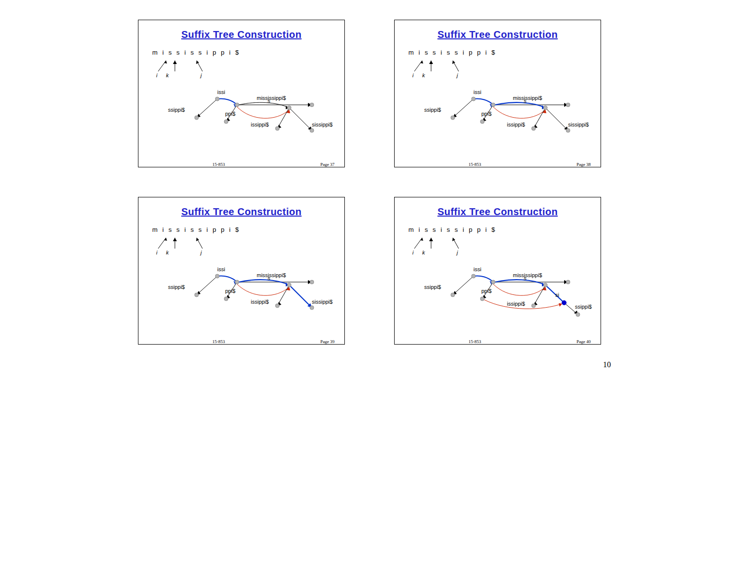Suffix Tree Construction
m i s s i s s i p p i $
i k j
ssippi$ issi mississippi$ ppi$ s issippi$ sissippi$
15-853 Page 37
Suffix Tree Construction
m i s s i s s i p p i $
i k j
ssippi$ issi mississippi$ ppi$ s issippi$ sissippi$
15-853 Page 38
Suffix Tree Construction
m i s s i s s i p p i $
i k j
ssippi$ issi mississippi$ ppi$ s issippi$ sissippi$
15-853 Page 39
Suffix Tree Construction
m i s s i s s i p p i $
i k j
ssippi$ issi mississippi$ ppi$ s issippi$ si ssippi$
15-853 Page 40
10